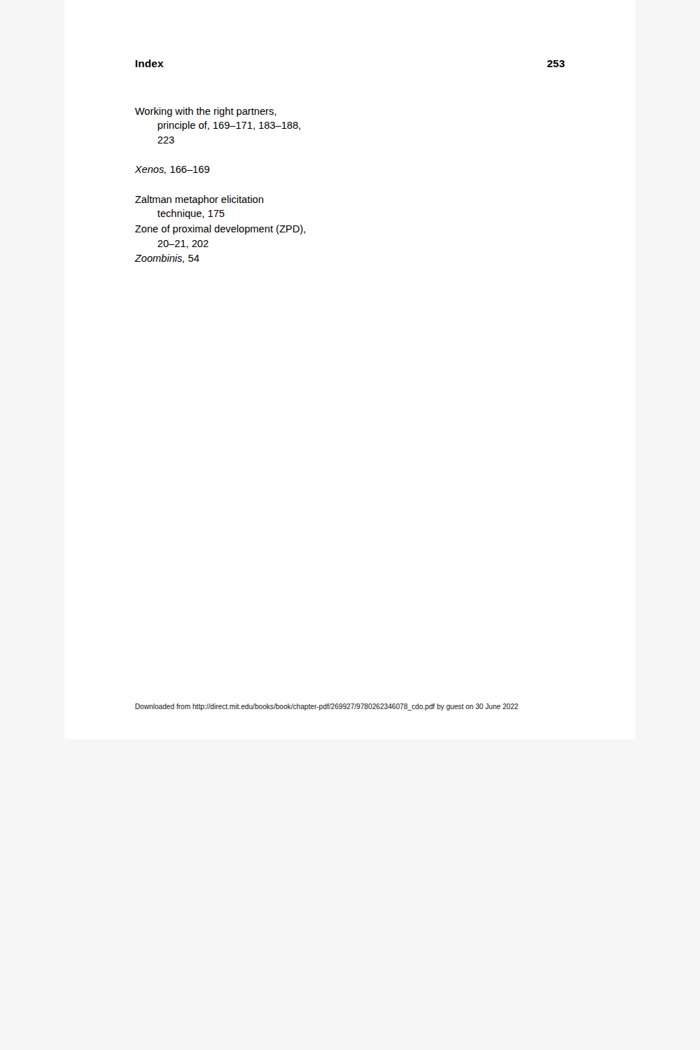Index 253
Working with the right partners,
principle of, 169–171, 183–188,
223
Xenos, 166–169
Zaltman metaphor elicitation
technique, 175
Zone of proximal development (ZPD),
20–21, 202
Zoombinis, 54
Downloaded from http://direct.mit.edu/books/book/chapter-pdf/269927/9780262346078_cdo.pdf by guest on 30 June 2022